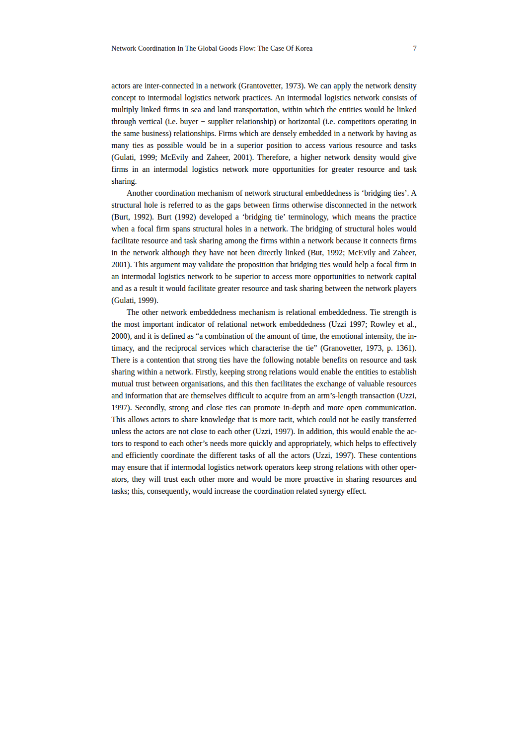Network Coordination In The Global Goods Flow: The Case Of Korea 7
actors are inter-connected in a network (Grantovetter, 1973). We can apply the network density concept to intermodal logistics network practices. An intermodal logistics network consists of multiply linked firms in sea and land transportation, within which the entities would be linked through vertical (i.e. buyer − supplier relationship) or horizontal (i.e. competitors operating in the same business) relationships. Firms which are densely embedded in a network by having as many ties as possible would be in a superior position to access various resource and tasks (Gulati, 1999; McEvily and Zaheer, 2001). Therefore, a higher network density would give firms in an intermodal logistics network more opportunities for greater resource and task sharing.
Another coordination mechanism of network structural embeddedness is ‘bridging ties’. A structural hole is referred to as the gaps between firms otherwise disconnected in the network (Burt, 1992). Burt (1992) developed a ‘bridging tie’ terminology, which means the practice when a focal firm spans structural holes in a network. The bridging of structural holes would facilitate resource and task sharing among the firms within a network because it connects firms in the network although they have not been directly linked (But, 1992; McEvily and Zaheer, 2001). This argument may validate the proposition that bridging ties would help a focal firm in an intermodal logistics network to be superior to access more opportunities to network capital and as a result it would facilitate greater resource and task sharing between the network players (Gulati, 1999).
The other network embeddedness mechanism is relational embeddedness. Tie strength is the most important indicator of relational network embeddedness (Uzzi 1997; Rowley et al., 2000), and it is defined as “a combination of the amount of time, the emotional intensity, the intimacy, and the reciprocal services which characterise the tie” (Granovetter, 1973, p. 1361). There is a contention that strong ties have the following notable benefits on resource and task sharing within a network. Firstly, keeping strong relations would enable the entities to establish mutual trust between organisations, and this then facilitates the exchange of valuable resources and information that are themselves difficult to acquire from an arm’s-length transaction (Uzzi, 1997). Secondly, strong and close ties can promote in-depth and more open communication. This allows actors to share knowledge that is more tacit, which could not be easily transferred unless the actors are not close to each other (Uzzi, 1997). In addition, this would enable the actors to respond to each other’s needs more quickly and appropriately, which helps to effectively and efficiently coordinate the different tasks of all the actors (Uzzi, 1997). These contentions may ensure that if intermodal logistics network operators keep strong relations with other operators, they will trust each other more and would be more proactive in sharing resources and tasks; this, consequently, would increase the coordination related synergy effect.